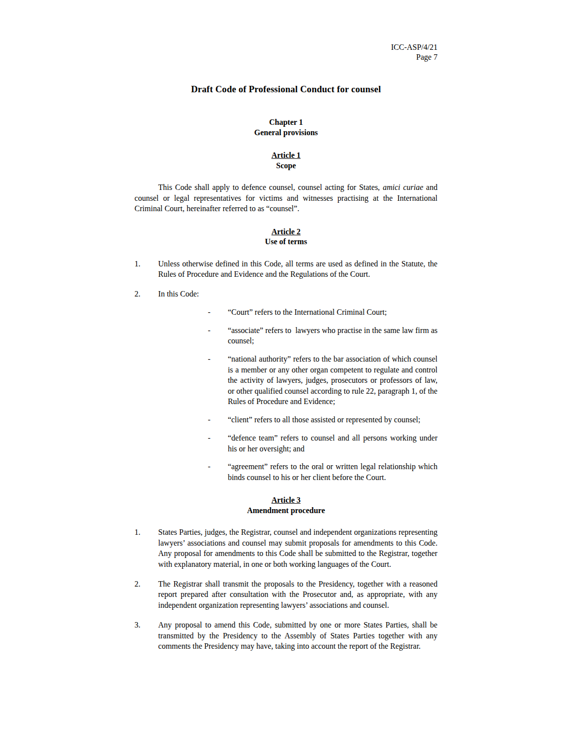ICC-ASP/4/21 Page 7
Draft Code of Professional Conduct for counsel
Chapter 1 General provisions
Article 1 Scope
This Code shall apply to defence counsel, counsel acting for States, amici curiae and counsel or legal representatives for victims and witnesses practising at the International Criminal Court, hereinafter referred to as “counsel”.
Article 2 Use of terms
1.
Unless otherwise defined in this Code, all terms are used as defined in the Statute, the Rules of Procedure and Evidence and the Regulations of the Court.
2.
In this Code:
-“Court” refers to the International Criminal Court;
-“associate” refers to lawyers who practise in the same law firm as counsel;
-“national authority” refers to the bar association of which counsel is a member or any other organ competent to regulate and control the activity of lawyers, judges, prosecutors or professors of law, or other qualified counsel according to rule 22, paragraph 1, of the Rules of Procedure and Evidence;
-“client” refers to all those assisted or represented by counsel;
-“defence team” refers to counsel and all persons working under his or her oversight; and
-“agreement” refers to the oral or written legal relationship which binds counsel to his or her client before the Court.
Article 3 Amendment procedure
1.
States Parties, judges, the Registrar, counsel and independent organizations representing lawyers’ associations and counsel may submit proposals for amendments to this Code. Any proposal for amendments to this Code shall be submitted to the Registrar, together with explanatory material, in one or both working languages of the Court.
2.
The Registrar shall transmit the proposals to the Presidency, together with a reasoned report prepared after consultation with the Prosecutor and, as appropriate, with any independent organization representing lawyers’ associations and counsel.
3.
Any proposal to amend this Code, submitted by one or more States Parties, shall be transmitted by the Presidency to the Assembly of States Parties together with any comments the Presidency may have, taking into account the report of the Registrar.